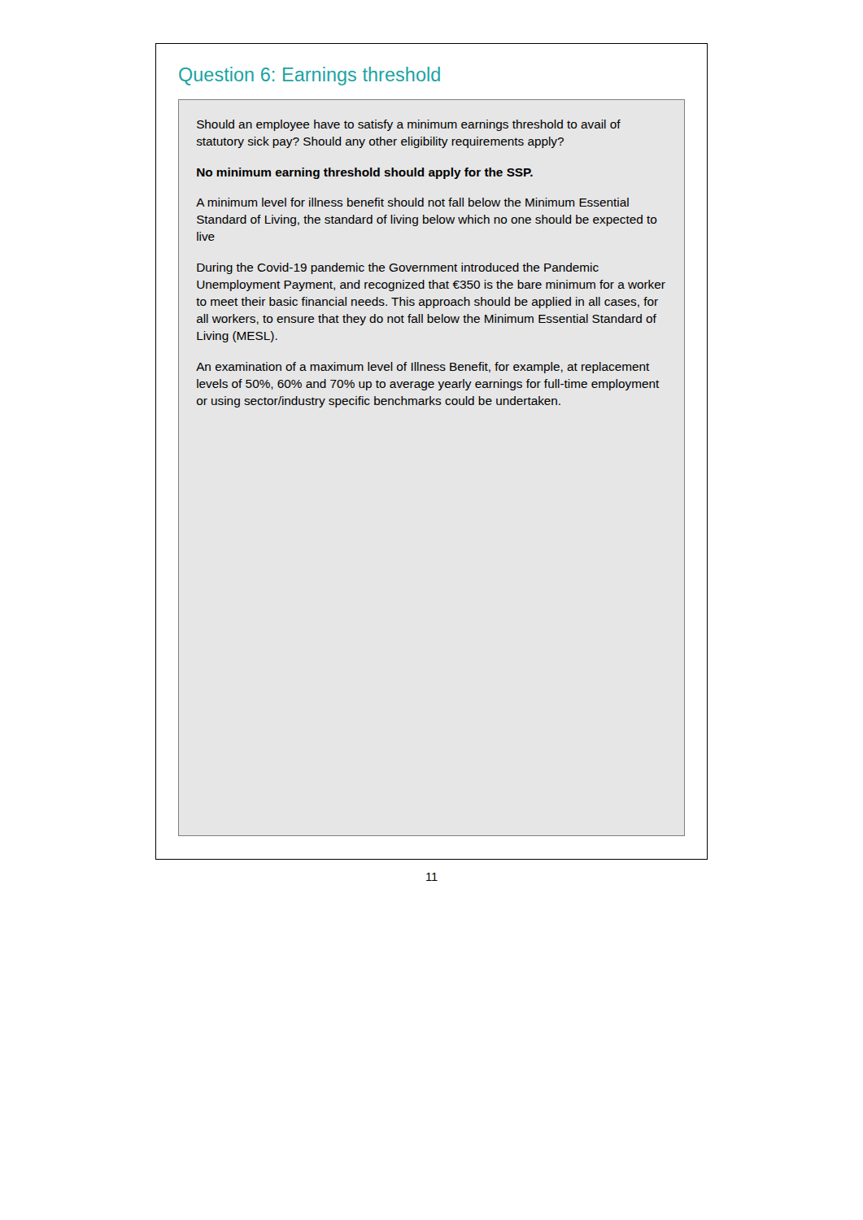Question 6: Earnings threshold
Should an employee have to satisfy a minimum earnings threshold to avail of statutory sick pay? Should any other eligibility requirements apply?
No minimum earning threshold should apply for the SSP.
A minimum level for illness benefit should not fall below the Minimum Essential Standard of Living, the standard of living below which no one should be expected to live
During the Covid-19 pandemic the Government introduced the Pandemic Unemployment Payment, and recognized that €350 is the bare minimum for a worker to meet their basic financial needs. This approach should be applied in all cases, for all workers, to ensure that they do not fall below the Minimum Essential Standard of Living (MESL).
An examination of a maximum level of Illness Benefit, for example, at replacement levels of 50%, 60% and 70% up to average yearly earnings for full-time employment or using sector/industry specific benchmarks could be undertaken.
11